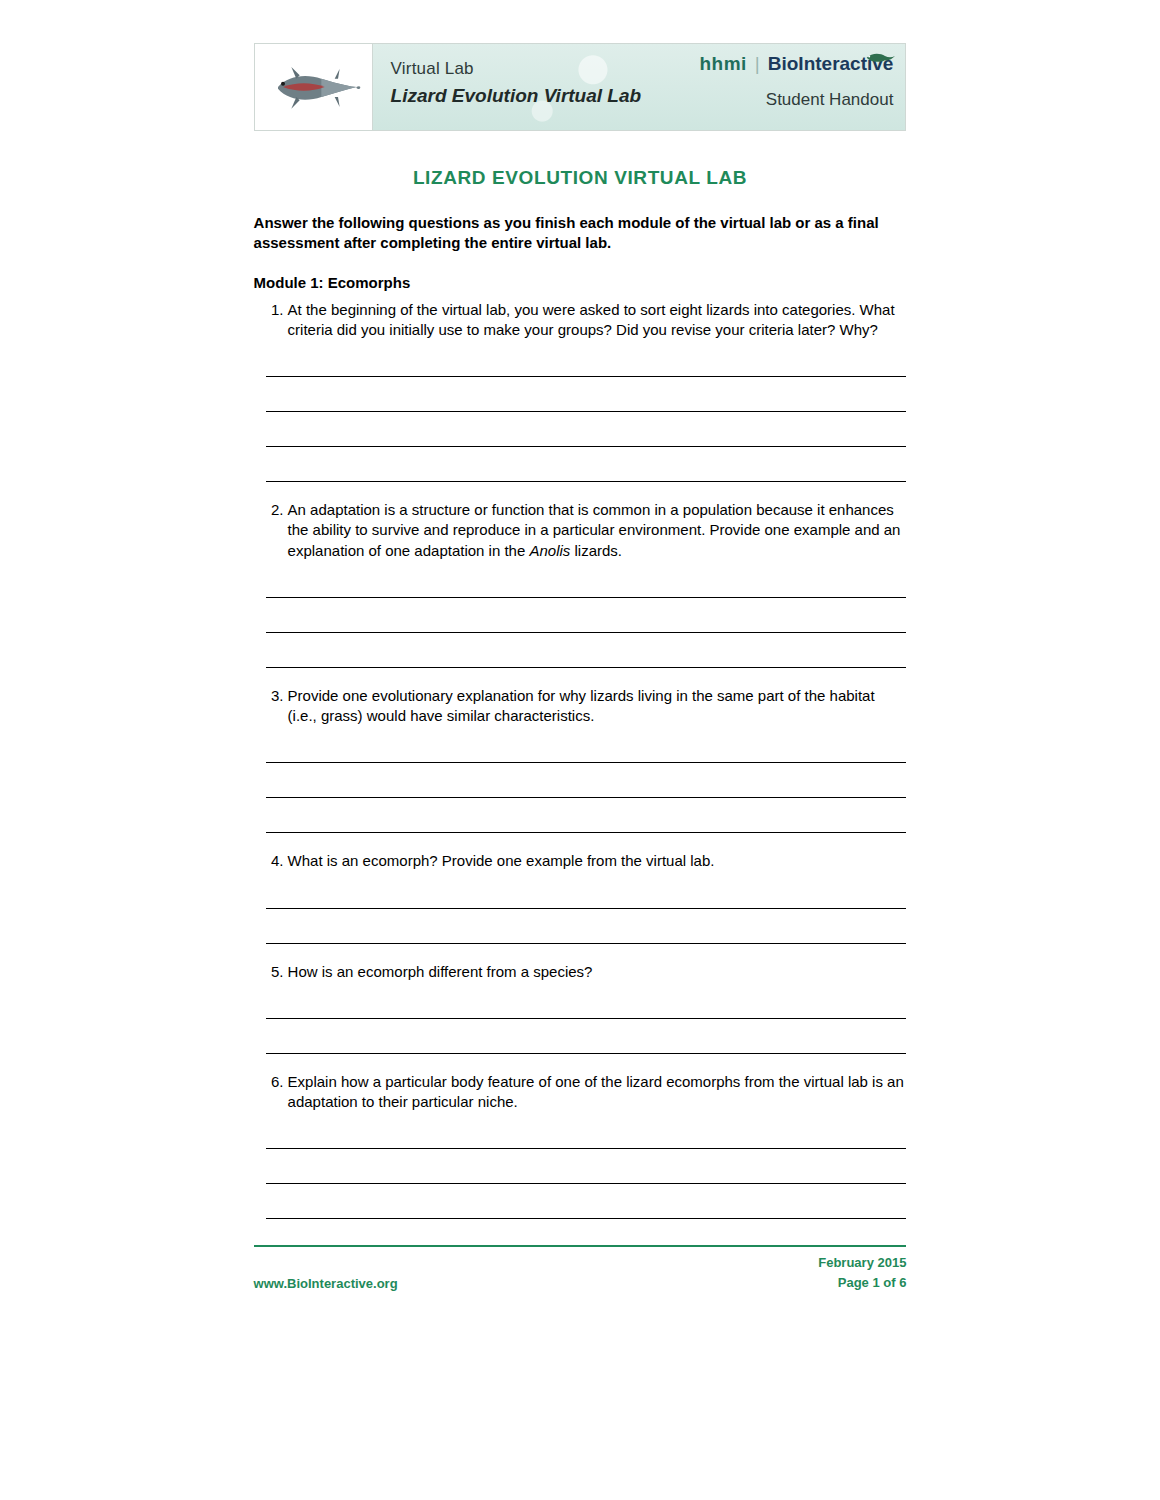Virtual Lab
Lizard Evolution Virtual Lab
hhmi | BioInteractive
Student Handout
LIZARD EVOLUTION VIRTUAL LAB
Answer the following questions as you finish each module of the virtual lab or as a final assessment after completing the entire virtual lab.
Module 1: Ecomorphs
At the beginning of the virtual lab, you were asked to sort eight lizards into categories. What criteria did you initially use to make your groups? Did you revise your criteria later? Why?
An adaptation is a structure or function that is common in a population because it enhances the ability to survive and reproduce in a particular environment. Provide one example and an explanation of one adaptation in the Anolis lizards.
Provide one evolutionary explanation for why lizards living in the same part of the habitat (i.e., grass) would have similar characteristics.
What is an ecomorph? Provide one example from the virtual lab.
How is an ecomorph different from a species?
Explain how a particular body feature of one of the lizard ecomorphs from the virtual lab is an adaptation to their particular niche.
www.BioInteractive.org
February 2015
Page 1 of 6